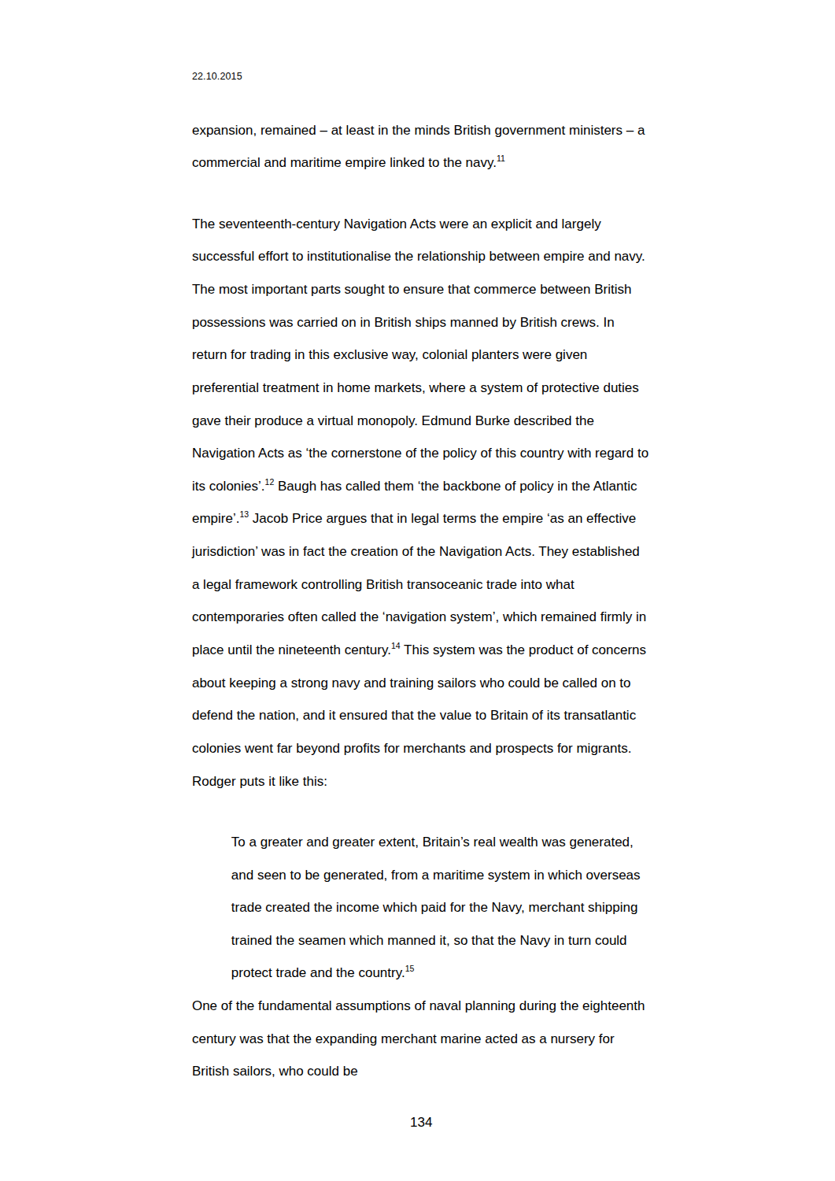22.10.2015
expansion, remained – at least in the minds British government ministers – a commercial and maritime empire linked to the navy.11
The seventeenth-century Navigation Acts were an explicit and largely successful effort to institutionalise the relationship between empire and navy. The most important parts sought to ensure that commerce between British possessions was carried on in British ships manned by British crews. In return for trading in this exclusive way, colonial planters were given preferential treatment in home markets, where a system of protective duties gave their produce a virtual monopoly. Edmund Burke described the Navigation Acts as ‘the cornerstone of the policy of this country with regard to its colonies’.12 Baugh has called them ‘the backbone of policy in the Atlantic empire’.13 Jacob Price argues that in legal terms the empire ‘as an effective jurisdiction’ was in fact the creation of the Navigation Acts. They established a legal framework controlling British transoceanic trade into what contemporaries often called the ‘navigation system’, which remained firmly in place until the nineteenth century.14 This system was the product of concerns about keeping a strong navy and training sailors who could be called on to defend the nation, and it ensured that the value to Britain of its transatlantic colonies went far beyond profits for merchants and prospects for migrants. Rodger puts it like this:
To a greater and greater extent, Britain’s real wealth was generated, and seen to be generated, from a maritime system in which overseas trade created the income which paid for the Navy, merchant shipping trained the seamen which manned it, so that the Navy in turn could protect trade and the country.15
One of the fundamental assumptions of naval planning during the eighteenth century was that the expanding merchant marine acted as a nursery for British sailors, who could be
134